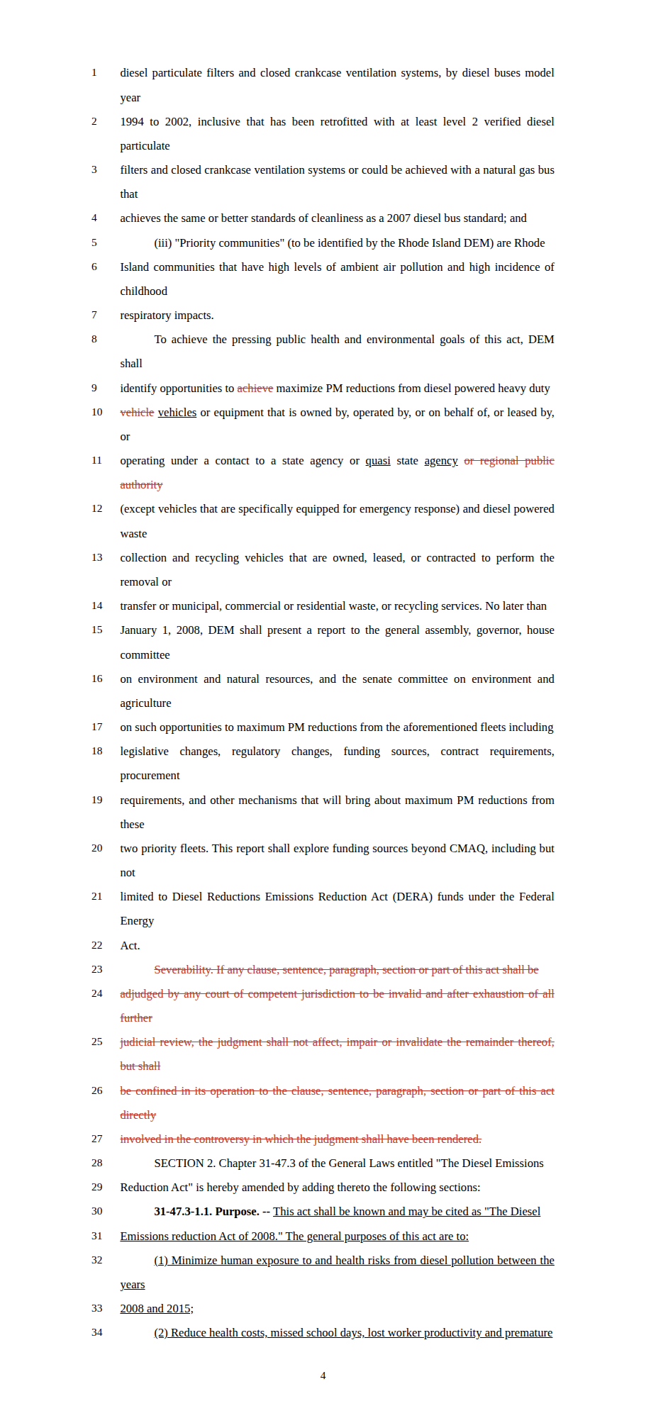| 1 | diesel particulate filters and closed crankcase ventilation systems, by diesel buses model year |
| 2 | 1994 to 2002, inclusive that has been retrofitted with at least level 2 verified diesel particulate |
| 3 | filters and closed crankcase ventilation systems or could be achieved with a natural gas bus that |
| 4 | achieves the same or better standards of cleanliness as a 2007 diesel bus standard; and |
| 5 | (iii) "Priority communities" (to be identified by the Rhode Island DEM) are Rhode |
| 6 | Island communities that have high levels of ambient air pollution and high incidence of childhood |
| 7 | respiratory impacts. |
| 8 | To achieve the pressing public health and environmental goals of this act, DEM shall |
| 9 | identify opportunities to achieve maximize PM reductions from diesel powered heavy duty |
| 10 | vehicle vehicles or equipment that is owned by, operated by, or on behalf of, or leased by, or |
| 11 | operating under a contact to a state agency or quasi state agency or regional public authority |
| 12 | (except vehicles that are specifically equipped for emergency response) and diesel powered waste |
| 13 | collection and recycling vehicles that are owned, leased, or contracted to perform the removal or |
| 14 | transfer or municipal, commercial or residential waste, or recycling services. No later than |
| 15 | January 1, 2008, DEM shall present a report to the general assembly, governor, house committee |
| 16 | on environment and natural resources, and the senate committee on environment and agriculture |
| 17 | on such opportunities to maximum PM reductions from the aforementioned fleets including |
| 18 | legislative changes, regulatory changes, funding sources, contract requirements, procurement |
| 19 | requirements, and other mechanisms that will bring about maximum PM reductions from these |
| 20 | two priority fleets. This report shall explore funding sources beyond CMAQ, including but not |
| 21 | limited to Diesel Reductions Emissions Reduction Act (DERA) funds under the Federal Energy |
| 22 | Act. |
| 23 | Severability. If any clause, sentence, paragraph, section or part of this act shall be |
| 24 | adjudged by any court of competent jurisdiction to be invalid and after exhaustion of all further |
| 25 | judicial review, the judgment shall not affect, impair or invalidate the remainder thereof, but shall |
| 26 | be confined in its operation to the clause, sentence, paragraph, section or part of this act directly |
| 27 | involved in the controversy in which the judgment shall have been rendered. |
| 28 | SECTION 2. Chapter 31-47.3 of the General Laws entitled "The Diesel Emissions |
| 29 | Reduction Act" is hereby amended by adding thereto the following sections: |
| 30 | 31-47.3-1.1. Purpose. -- This act shall be known and may be cited as "The Diesel |
| 31 | Emissions reduction Act of 2008." The general purposes of this act are to: |
| 32 | (1) Minimize human exposure to and health risks from diesel pollution between the years |
| 33 | 2008 and 2015; |
| 34 | (2) Reduce health costs, missed school days, lost worker productivity and premature |
4